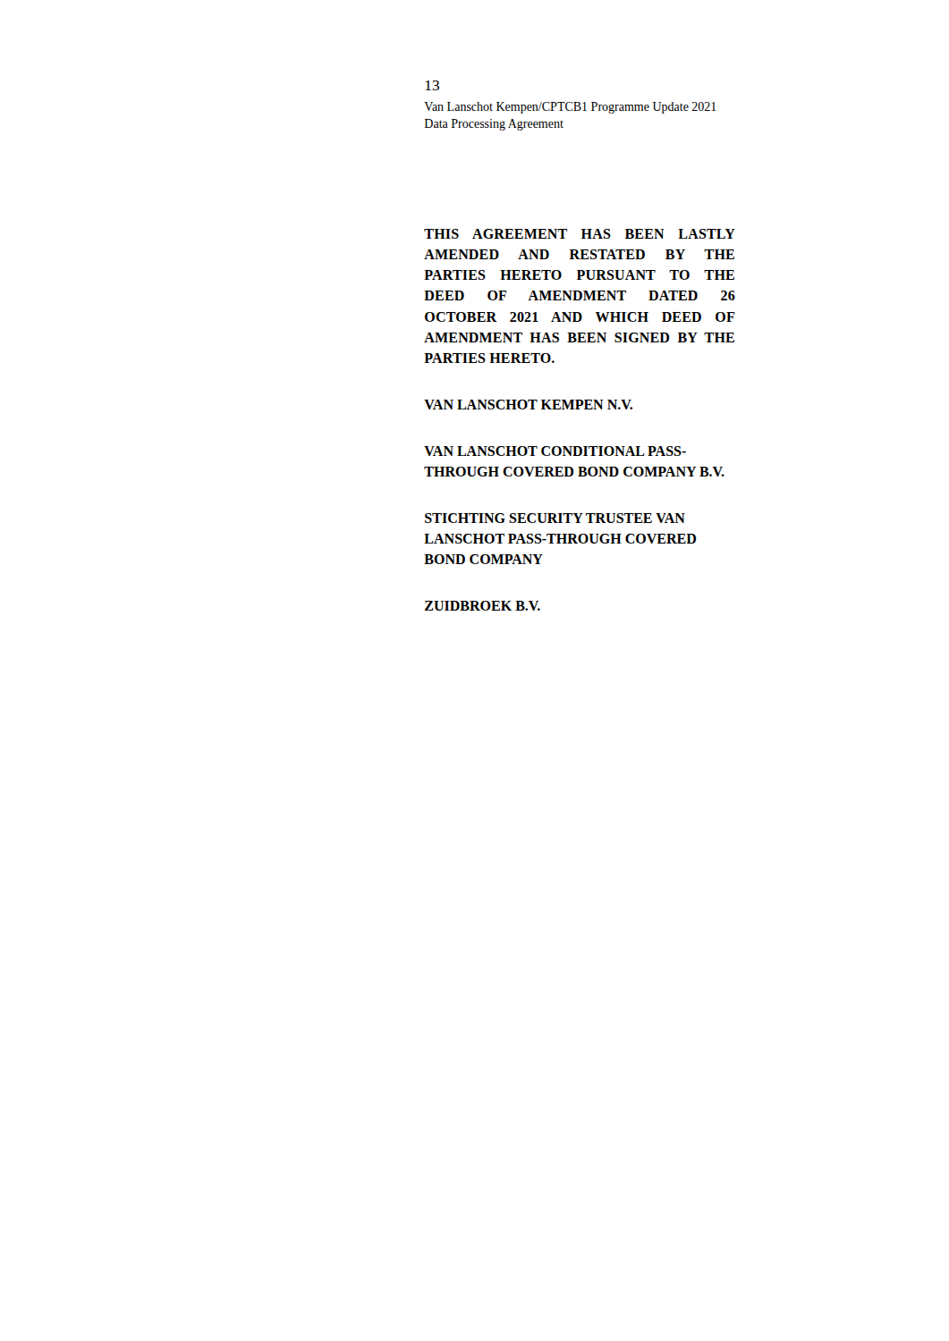13
Van Lanschot Kempen/CPTCB1 Programme Update 2021
Data Processing Agreement
This agreement has been lastly amended and restated by the parties hereto pursuant to the deed of amendment dated 26 October 2021 and which deed of amendment has been signed by the parties hereto.
Van Lanschot Kempen N.V.
Van Lanschot Conditional Pass-Through Covered Bond Company B.V.
Stichting Security Trustee Van Lanschot Pass-Through Covered Bond Company
Zuidbroek B.V.